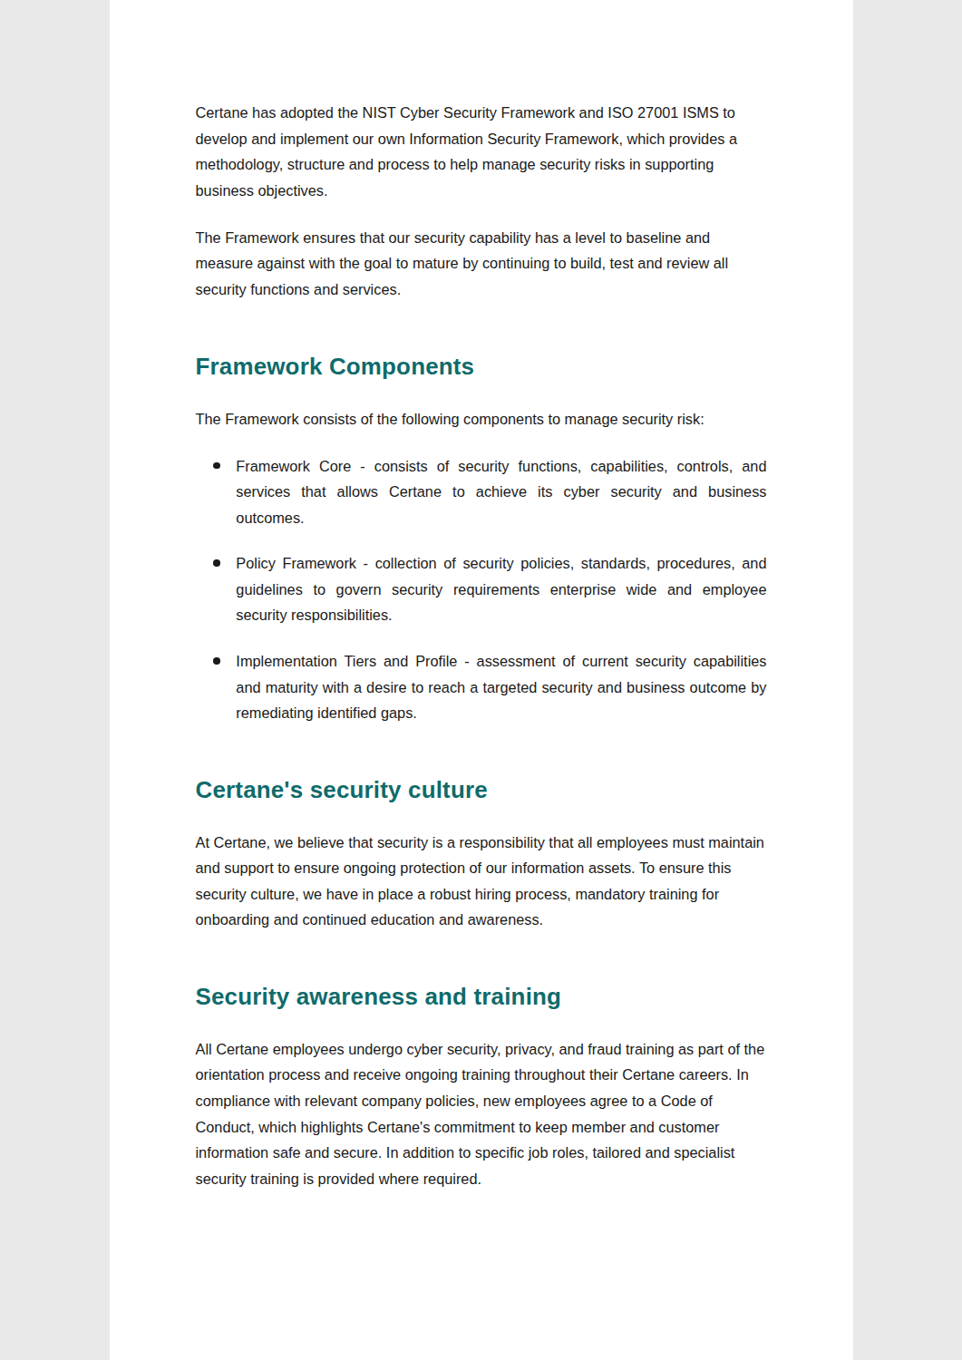Certane has adopted the NIST Cyber Security Framework and ISO 27001 ISMS to develop and implement our own Information Security Framework, which provides a methodology, structure and process to help manage security risks in supporting business objectives.
The Framework ensures that our security capability has a level to baseline and measure against with the goal to mature by continuing to build, test and review all security functions and services.
Framework Components
The Framework consists of the following components to manage security risk:
Framework Core - consists of security functions, capabilities, controls, and services that allows Certane to achieve its cyber security and business outcomes.
Policy Framework - collection of security policies, standards, procedures, and guidelines to govern security requirements enterprise wide and employee security responsibilities.
Implementation Tiers and Profile - assessment of current security capabilities and maturity with a desire to reach a targeted security and business outcome by remediating identified gaps.
Certane's security culture
At Certane, we believe that security is a responsibility that all employees must maintain and support to ensure ongoing protection of our information assets. To ensure this security culture, we have in place a robust hiring process, mandatory training for onboarding and continued education and awareness.
Security awareness and training
All Certane employees undergo cyber security, privacy, and fraud training as part of the orientation process and receive ongoing training throughout their Certane careers. In compliance with relevant company policies, new employees agree to a Code of Conduct, which highlights Certane's commitment to keep member and customer information safe and secure. In addition to specific job roles, tailored and specialist security training is provided where required.